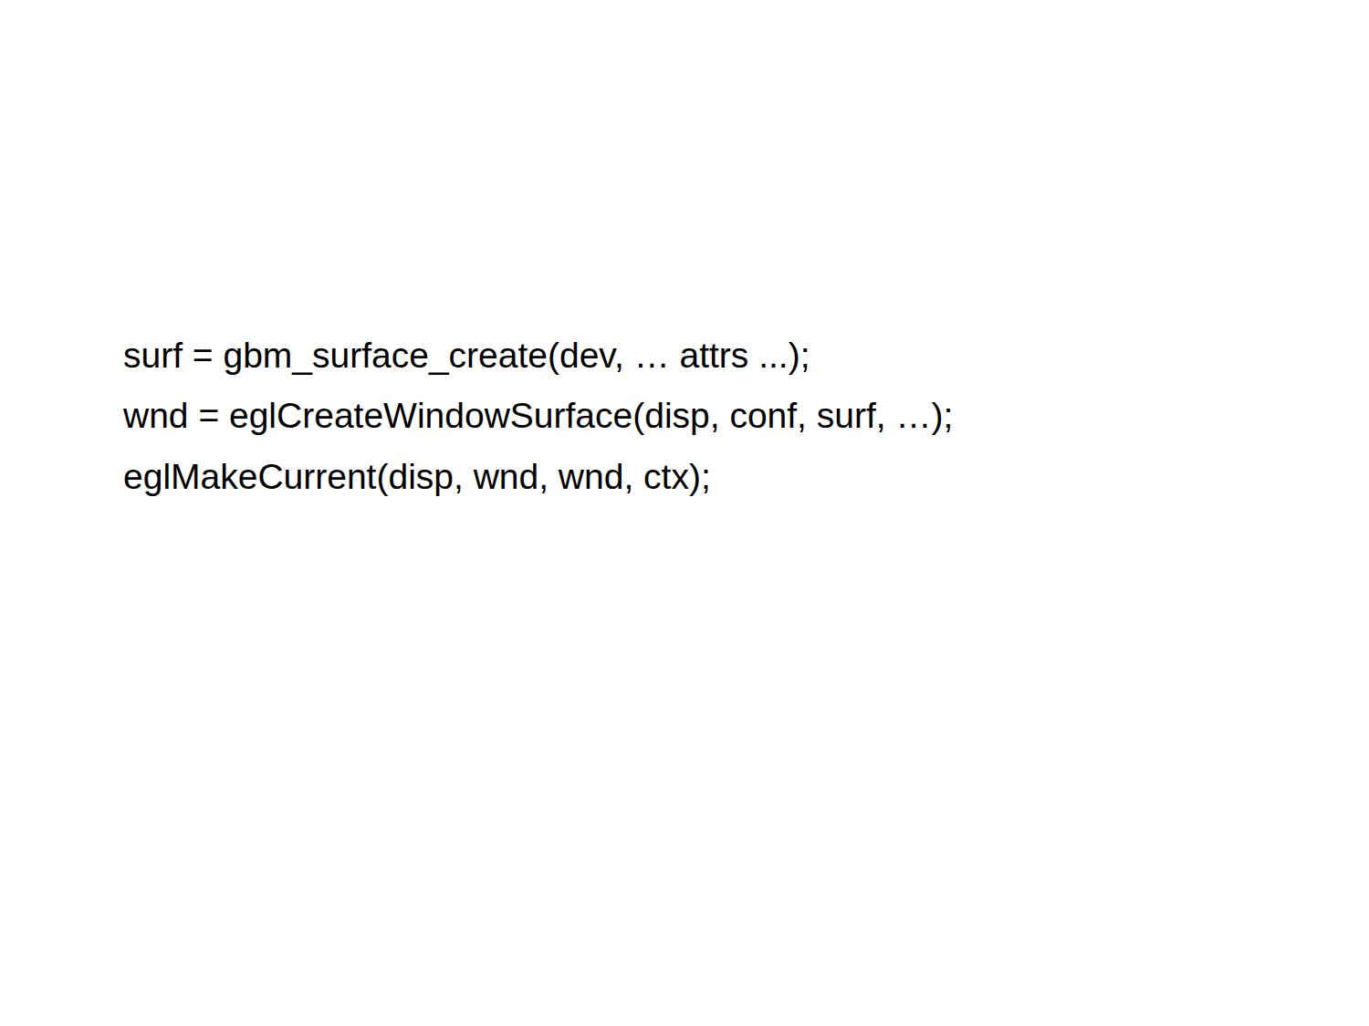surf = gbm_surface_create(dev, … attrs ...);
wnd = eglCreateWindowSurface(disp, conf, surf, …);
eglMakeCurrent(disp, wnd, wnd, ctx);